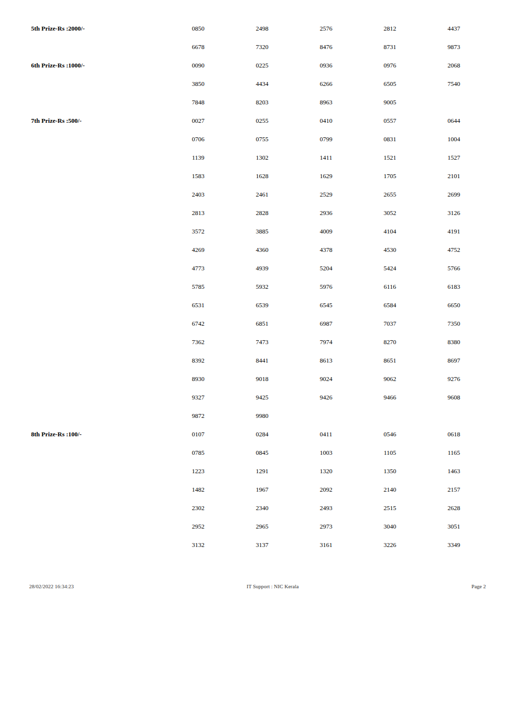| 5th Prize-Rs :2000/- | 0850 | 2498 | 2576 | 2812 | 4437 |
| | 6678 | 7320 | 8476 | 8731 | 9873 |
| 6th Prize-Rs :1000/- | 0090 | 0225 | 0936 | 0976 | 2068 |
| | 3850 | 4434 | 6266 | 6505 | 7540 |
| | 7848 | 8203 | 8963 | 9005 | |
| 7th Prize-Rs :500/- | 0027 | 0255 | 0410 | 0557 | 0644 |
| | 0706 | 0755 | 0799 | 0831 | 1004 |
| | 1139 | 1302 | 1411 | 1521 | 1527 |
| | 1583 | 1628 | 1629 | 1705 | 2101 |
| | 2403 | 2461 | 2529 | 2655 | 2699 |
| | 2813 | 2828 | 2936 | 3052 | 3126 |
| | 3572 | 3885 | 4009 | 4104 | 4191 |
| | 4269 | 4360 | 4378 | 4530 | 4752 |
| | 4773 | 4939 | 5204 | 5424 | 5766 |
| | 5785 | 5932 | 5976 | 6116 | 6183 |
| | 6531 | 6539 | 6545 | 6584 | 6650 |
| | 6742 | 6851 | 6987 | 7037 | 7350 |
| | 7362 | 7473 | 7974 | 8270 | 8380 |
| | 8392 | 8441 | 8613 | 8651 | 8697 |
| | 8930 | 9018 | 9024 | 9062 | 9276 |
| | 9327 | 9425 | 9426 | 9466 | 9608 |
| | 9872 | 9980 | | | |
| 8th Prize-Rs :100/- | 0107 | 0284 | 0411 | 0546 | 0618 |
| | 0785 | 0845 | 1003 | 1105 | 1165 |
| | 1223 | 1291 | 1320 | 1350 | 1463 |
| | 1482 | 1967 | 2092 | 2140 | 2157 |
| | 2302 | 2340 | 2493 | 2515 | 2628 |
| | 2952 | 2965 | 2973 | 3040 | 3051 |
| | 3132 | 3137 | 3161 | 3226 | 3349 |
28/02/2022 16:34:23 IT Support : NIC Kerala Page 2